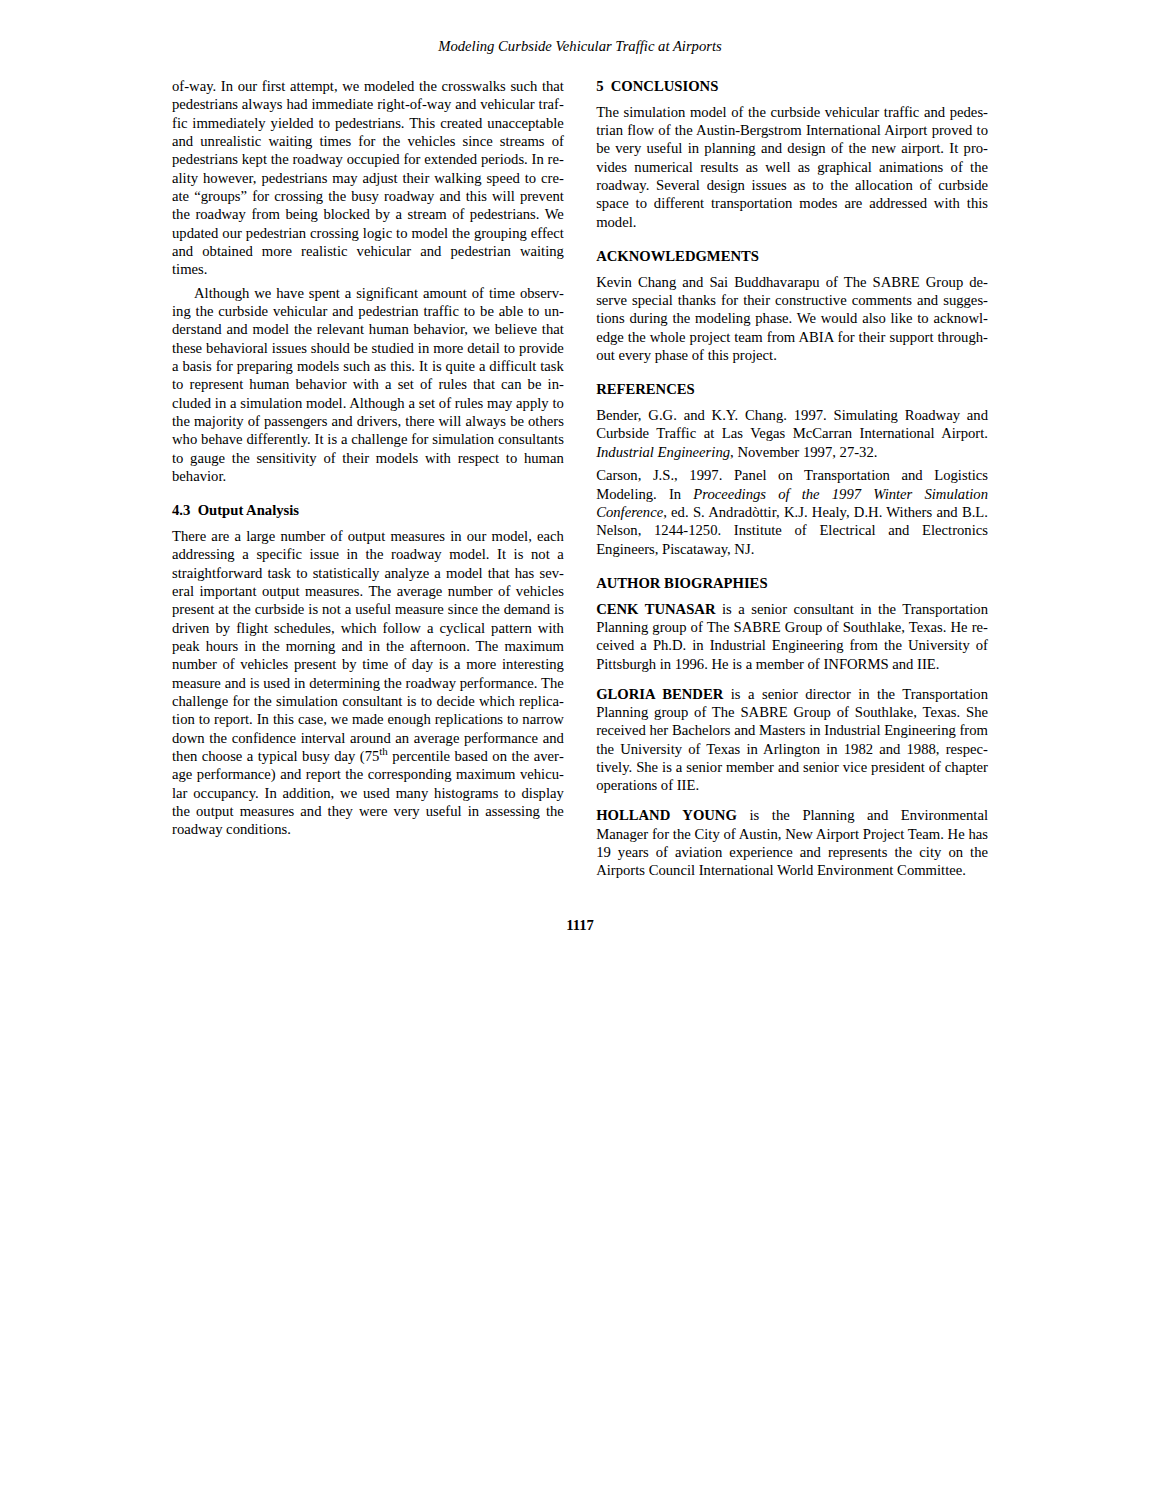Modeling Curbside Vehicular Traffic at Airports
of-way. In our first attempt, we modeled the crosswalks such that pedestrians always had immediate right-of-way and vehicular traffic immediately yielded to pedestrians. This created unacceptable and unrealistic waiting times for the vehicles since streams of pedestrians kept the roadway occupied for extended periods. In reality however, pedestrians may adjust their walking speed to create “groups” for crossing the busy roadway and this will prevent the roadway from being blocked by a stream of pedestrians. We updated our pedestrian crossing logic to model the grouping effect and obtained more realistic vehicular and pedestrian waiting times.
Although we have spent a significant amount of time observing the curbside vehicular and pedestrian traffic to be able to understand and model the relevant human behavior, we believe that these behavioral issues should be studied in more detail to provide a basis for preparing models such as this. It is quite a difficult task to represent human behavior with a set of rules that can be included in a simulation model. Although a set of rules may apply to the majority of passengers and drivers, there will always be others who behave differently. It is a challenge for simulation consultants to gauge the sensitivity of their models with respect to human behavior.
4.3 Output Analysis
There are a large number of output measures in our model, each addressing a specific issue in the roadway model. It is not a straightforward task to statistically analyze a model that has several important output measures. The average number of vehicles present at the curbside is not a useful measure since the demand is driven by flight schedules, which follow a cyclical pattern with peak hours in the morning and in the afternoon. The maximum number of vehicles present by time of day is a more interesting measure and is used in determining the roadway performance. The challenge for the simulation consultant is to decide which replication to report. In this case, we made enough replications to narrow down the confidence interval around an average performance and then choose a typical busy day (75th percentile based on the average performance) and report the corresponding maximum vehicular occupancy. In addition, we used many histograms to display the output measures and they were very useful in assessing the roadway conditions.
5 Conclusions
The simulation model of the curbside vehicular traffic and pedestrian flow of the Austin-Bergstrom International Airport proved to be very useful in planning and design of the new airport. It provides numerical results as well as graphical animations of the roadway. Several design issues as to the allocation of curbside space to different transportation modes are addressed with this model.
Acknowledgments
Kevin Chang and Sai Buddhavarapu of The SABRE Group deserve special thanks for their constructive comments and suggestions during the modeling phase. We would also like to acknowledge the whole project team from ABIA for their support throughout every phase of this project.
References
Bender, G.G. and K.Y. Chang. 1997. Simulating Roadway and Curbside Traffic at Las Vegas McCarran International Airport. Industrial Engineering, November 1997, 27-32.
Carson, J.S., 1997. Panel on Transportation and Logistics Modeling. In Proceedings of the 1997 Winter Simulation Conference, ed. S. Andradòttir, K.J. Healy, D.H. Withers and B.L. Nelson, 1244-1250. Institute of Electrical and Electronics Engineers, Piscataway, NJ.
Author Biographies
CENK TUNASAR is a senior consultant in the Transportation Planning group of The SABRE Group of Southlake, Texas. He received a Ph.D. in Industrial Engineering from the University of Pittsburgh in 1996. He is a member of INFORMS and IIE.
GLORIA BENDER is a senior director in the Transportation Planning group of The SABRE Group of Southlake, Texas. She received her Bachelors and Masters in Industrial Engineering from the University of Texas in Arlington in 1982 and 1988, respectively. She is a senior member and senior vice president of chapter operations of IIE.
HOLLAND YOUNG is the Planning and Environmental Manager for the City of Austin, New Airport Project Team. He has 19 years of aviation experience and represents the city on the Airports Council International World Environment Committee.
1117